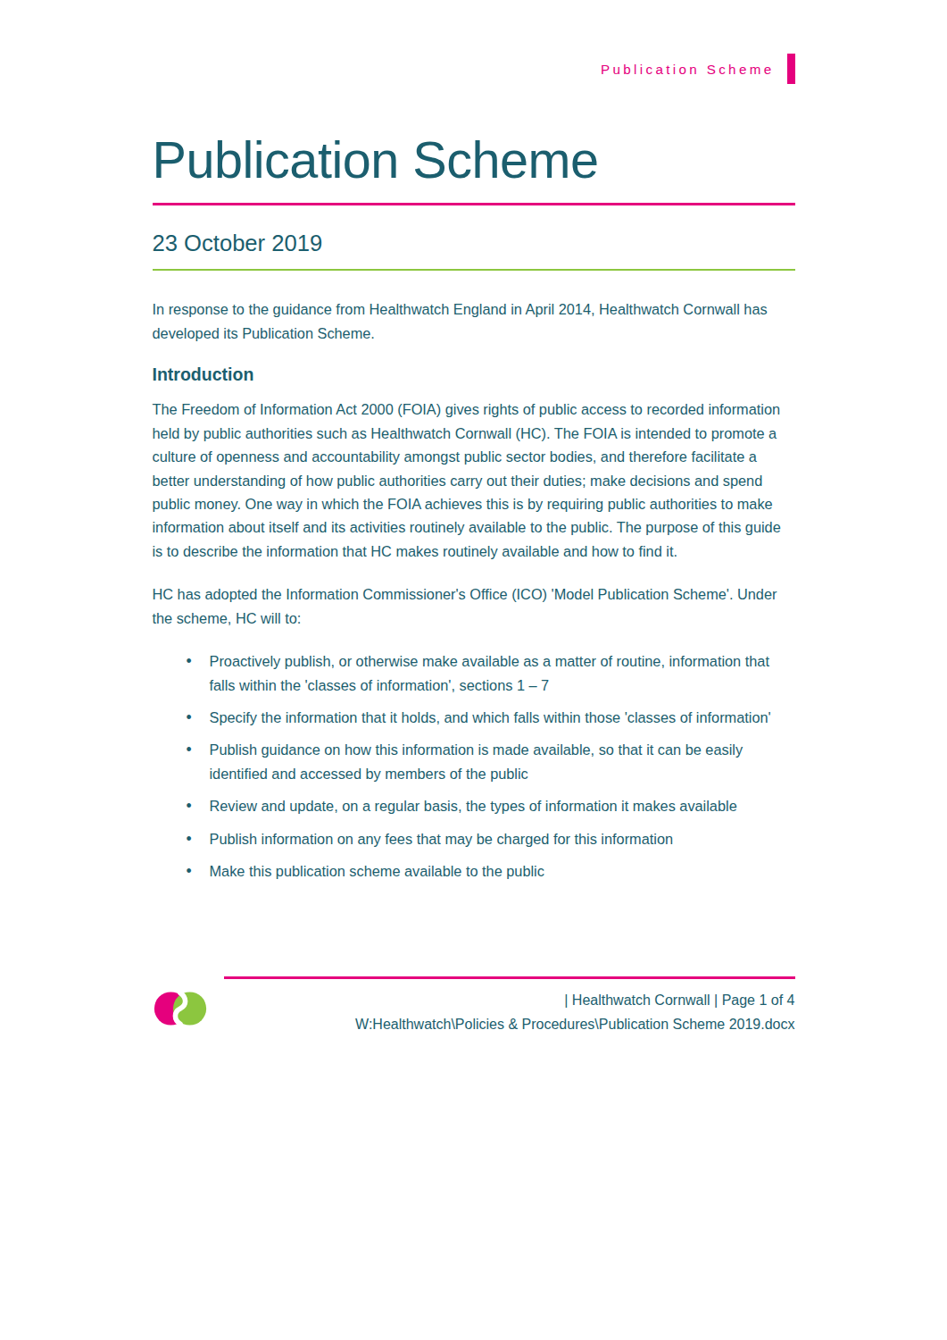Publication Scheme
Publication Scheme
23 October 2019
In response to the guidance from Healthwatch England in April 2014, Healthwatch Cornwall has developed its Publication Scheme.
Introduction
The Freedom of Information Act 2000 (FOIA) gives rights of public access to recorded information held by public authorities such as Healthwatch Cornwall (HC). The FOIA is intended to promote a culture of openness and accountability amongst public sector bodies, and therefore facilitate a better understanding of how public authorities carry out their duties; make decisions and spend public money. One way in which the FOIA achieves this is by requiring public authorities to make information about itself and its activities routinely available to the public. The purpose of this guide is to describe the information that HC makes routinely available and how to find it.
HC has adopted the Information Commissioner's Office (ICO) 'Model Publication Scheme'. Under the scheme, HC will to:
Proactively publish, or otherwise make available as a matter of routine, information that falls within the 'classes of information', sections 1 – 7
Specify the information that it holds, and which falls within those 'classes of information'
Publish guidance on how this information is made available, so that it can be easily identified and accessed by members of the public
Review and update, on a regular basis, the types of information it makes available
Publish information on any fees that may be charged for this information
Make this publication scheme available to the public
| Healthwatch Cornwall | Page 1 of 4 W:Healthwatch\Policies & Procedures\Publication Scheme 2019.docx